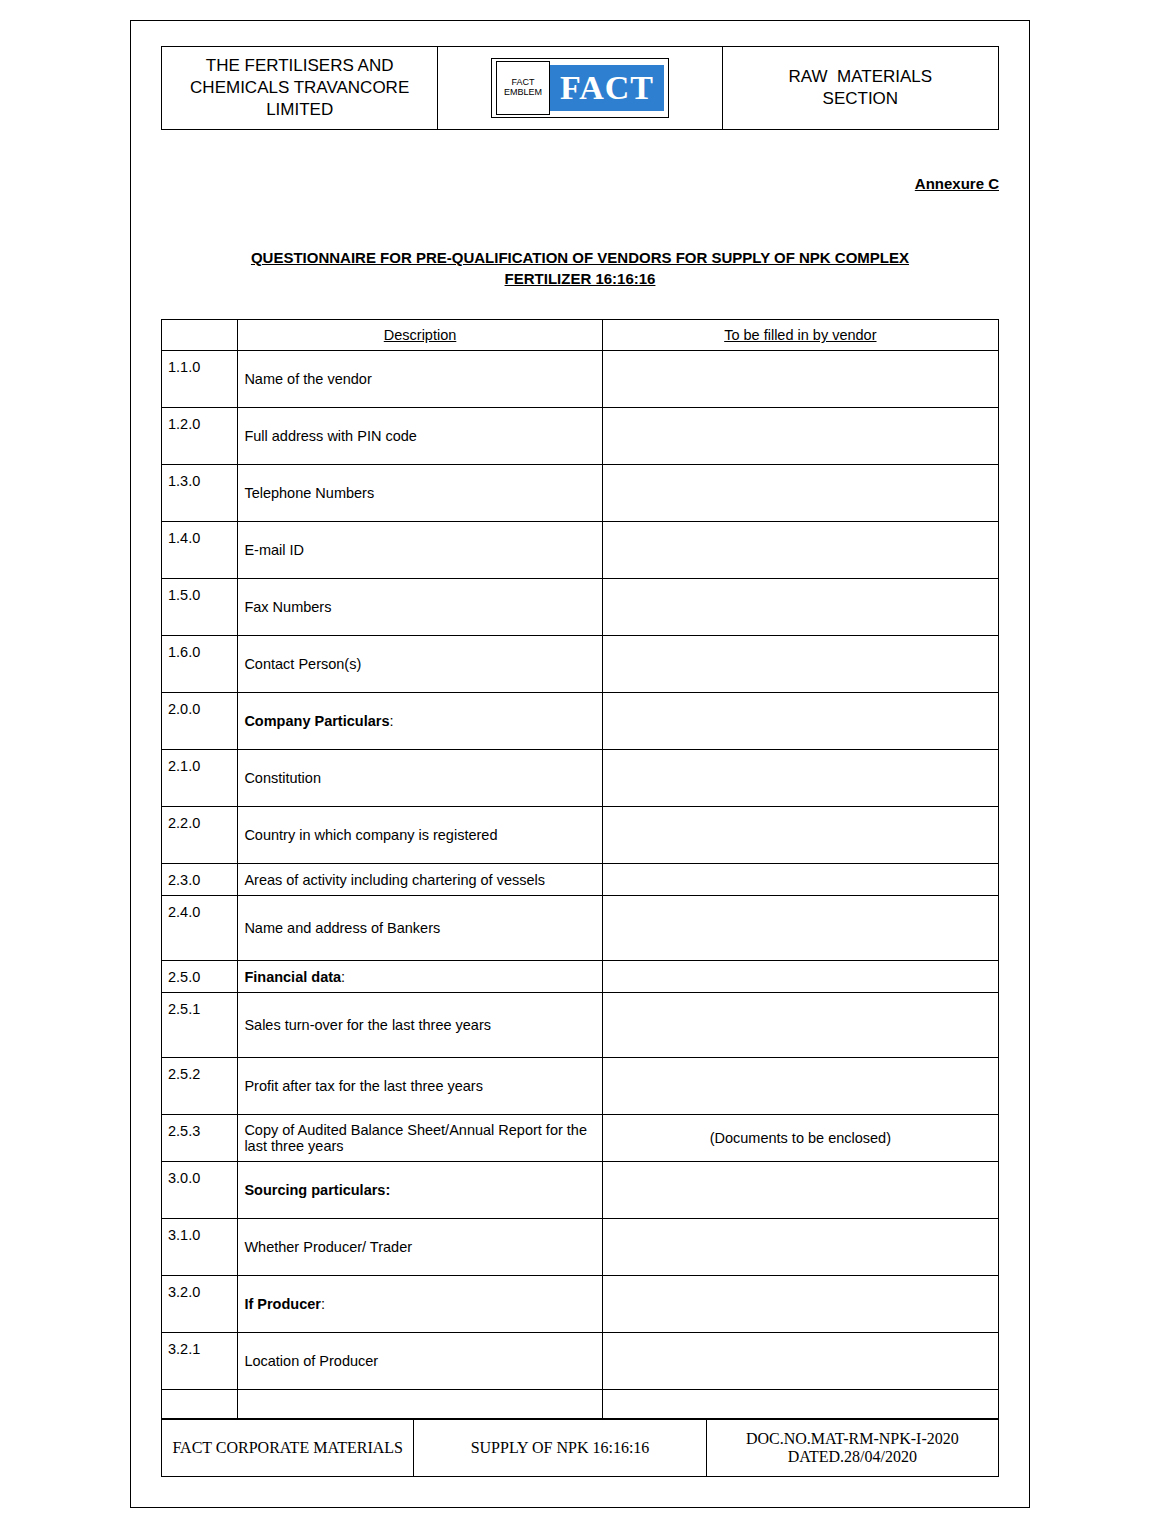| THE FERTILISERS AND CHEMICALS TRAVANCORE LIMITED | FACT EMBLEM FACT | RAW MATERIALS SECTION |
Annexure C
QUESTIONNAIRE FOR PRE-QUALIFICATION OF VENDORS FOR SUPPLY OF NPK COMPLEX
FERTILIZER 16:16:16
| | Description | To be filled in by vendor |
| 1.1.0 | Name of the vendor | |
| 1.2.0 | Full address with PIN code | |
| 1.3.0 | Telephone Numbers | |
| 1.4.0 | E-mail ID | |
| 1.5.0 | Fax Numbers | |
| 1.6.0 | Contact Person(s) | |
| 2.0.0 | Company Particulars : | |
| 2.1.0 | Constitution | |
| 2.2.0 | Country in which company is registered | |
| 2.3.0 | Areas of activity including chartering of vessels | |
| 2.4.0 | Name and address of Bankers | |
| 2.5.0 | Financial data : | |
| 2.5.1 | Sales turn-over for the last three years | |
| 2.5.2 | Profit after tax for the last three years | |
| 2.5.3 | Copy of Audited Balance Sheet/Annual Report for the last three years | (Documents to be enclosed) |
| 3.0.0 | Sourcing particulars: | |
| 3.1.0 | Whether Producer/ Trader | |
| 3.2.0 | If Producer : | |
| 3.2.1 | Location of Producer | |
| FACT CORPORATE MATERIALS | SUPPLY OF NPK 16:16:16 | DOC.NO.MAT-RM-NPK-I-2020 DATED.28/04/2020 |